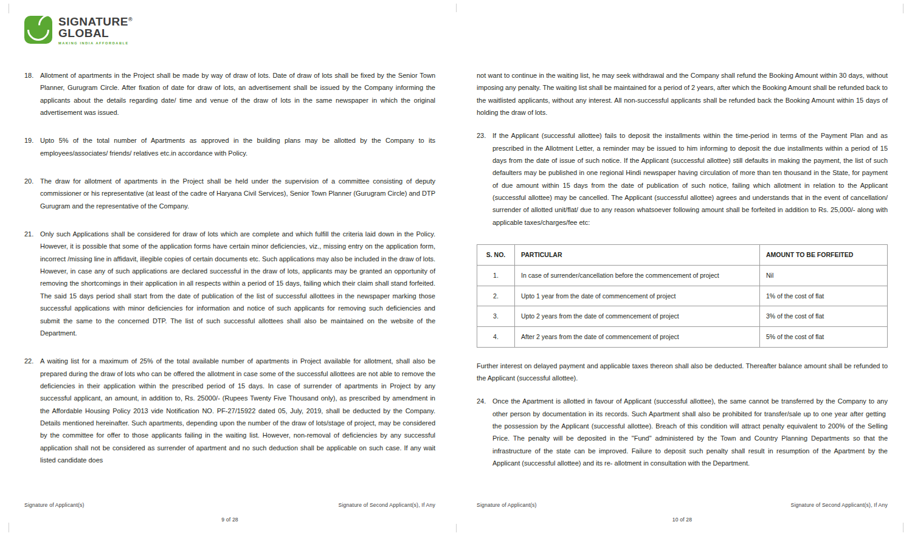SIGNATURE® GLOBAL Making India Affordable
18. Allotment of apartments in the Project shall be made by way of draw of lots. Date of draw of lots shall be fixed by the Senior Town Planner, Gurugram Circle. After fixation of date for draw of lots, an advertisement shall be issued by the Company informing the applicants about the details regarding date/ time and venue of the draw of lots in the same newspaper in which the original advertisement was issued.
19. Upto 5% of the total number of Apartments as approved in the building plans may be allotted by the Company to its employees/associates/ friends/ relatives etc.in accordance with Policy.
20. The draw for allotment of apartments in the Project shall be held under the supervision of a committee consisting of deputy commissioner or his representative (at least of the cadre of Haryana Civil Services), Senior Town Planner (Gurugram Circle) and DTP Gurugram and the representative of the Company.
21. Only such Applications shall be considered for draw of lots which are complete and which fulfill the criteria laid down in the Policy. However, it is possible that some of the application forms have certain minor deficiencies, viz., missing entry on the application form, incorrect /missing line in affidavit, illegible copies of certain documents etc. Such applications may also be included in the draw of lots. However, in case any of such applications are declared successful in the draw of lots, applicants may be granted an opportunity of removing the shortcomings in their application in all respects within a period of 15 days, failing which their claim shall stand forfeited. The said 15 days period shall start from the date of publication of the list of successful allottees in the newspaper marking those successful applications with minor deficiencies for information and notice of such applicants for removing such deficiencies and submit the same to the concerned DTP. The list of such successful allottees shall also be maintained on the website of the Department.
22. A waiting list for a maximum of 25% of the total available number of apartments in Project available for allotment, shall also be prepared during the draw of lots who can be offered the allotment in case some of the successful allottees are not able to remove the deficiencies in their application within the prescribed period of 15 days. In case of surrender of apartments in Project by any successful applicant, an amount, in addition to, Rs. 25000/- (Rupees Twenty Five Thousand only), as prescribed by amendment in the Affordable Housing Policy 2013 vide Notification NO. PF-27/15922 dated 05, July, 2019, shall be deducted by the Company. Details mentioned hereinafter. Such apartments, depending upon the number of the draw of lots/stage of project, may be considered by the committee for offer to those applicants failing in the waiting list. However, non-removal of deficiencies by any successful application shall not be considered as surrender of apartment and no such deduction shall be applicable on such case. If any wait listed candidate does
Signature of Applicant(s) Signature of Second Applicant(s), If Any
9 of 28
not want to continue in the waiting list, he may seek withdrawal and the Company shall refund the Booking Amount within 30 days, without imposing any penalty. The waiting list shall be maintained for a period of 2 years, after which the Booking Amount shall be refunded back to the waitlisted applicants, without any interest. All non-successful applicants shall be refunded back the Booking Amount within 15 days of holding the draw of lots.
23. If the Applicant (successful allottee) fails to deposit the installments within the time-period in terms of the Payment Plan and as prescribed in the Allotment Letter, a reminder may be issued to him informing to deposit the due installments within a period of 15 days from the date of issue of such notice. If the Applicant (successful allottee) still defaults in making the payment, the list of such defaulters may be published in one regional Hindi newspaper having circulation of more than ten thousand in the State, for payment of due amount within 15 days from the date of publication of such notice, failing which allotment in relation to the Applicant (successful allottee) may be cancelled. The Applicant (successful allottee) agrees and understands that in the event of cancellation/ surrender of allotted unit/flat/ due to any reason whatsoever following amount shall be forfeited in addition to Rs. 25,000/- along with applicable taxes/charges/fee etc:
| S. NO. | PARTICULAR | AMOUNT TO BE FORFEITED |
| --- | --- | --- |
| 1. | In case of surrender/cancellation before the commencement of project | Nil |
| 2. | Upto 1 year from the date of commencement of project | 1% of the cost of flat |
| 3. | Upto 2 years from the date of commencement of project | 3% of the cost of flat |
| 4. | After 2 years from the date of commencement of project | 5% of the cost of flat |
Further interest on delayed payment and applicable taxes thereon shall also be deducted. Thereafter balance amount shall be refunded to the Applicant (successful allottee).
24. Once the Apartment is allotted in favour of Applicant (successful allottee), the same cannot be transferred by the Company to any other person by documentation in its records. Such Apartment shall also be prohibited for transfer/sale up to one year after getting the possession by the Applicant (successful allottee). Breach of this condition will attract penalty equivalent to 200% of the Selling Price. The penalty will be deposited in the "Fund" administered by the Town and Country Planning Departments so that the infrastructure of the state can be improved. Failure to deposit such penalty shall result in resumption of the Apartment by the Applicant (successful allottee) and its re- allotment in consultation with the Department.
Signature of Applicant(s) Signature of Second Applicant(s), If Any
10 of 28